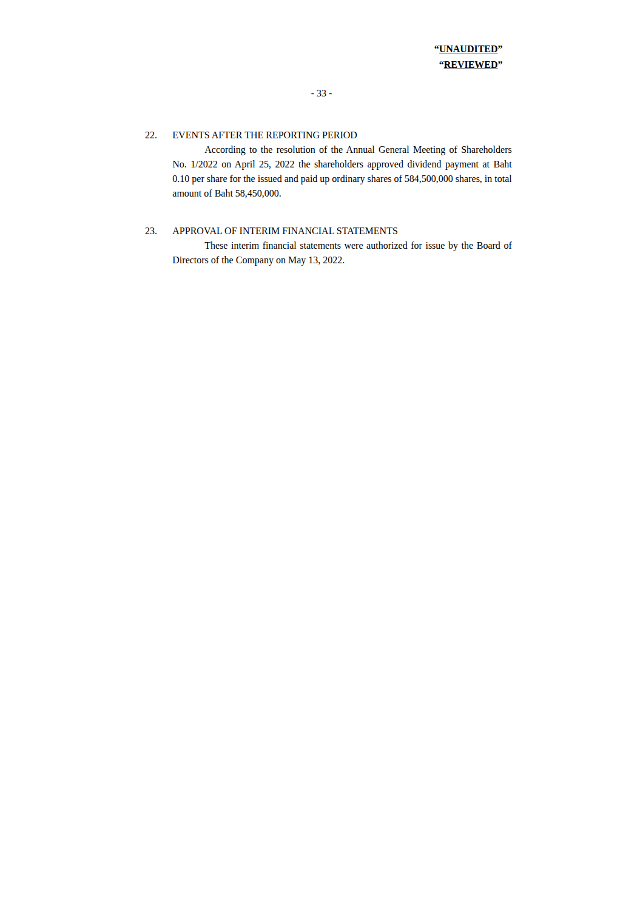“UNAUDITED” “REVIEWED”
- 33 -
22. EVENTS AFTER THE REPORTING PERIOD
According to the resolution of the Annual General Meeting of Shareholders No. 1/2022 on April 25, 2022 the shareholders approved dividend payment at Baht 0.10 per share for the issued and paid up ordinary shares of 584,500,000 shares, in total amount of Baht 58,450,000.
23. APPROVAL OF INTERIM FINANCIAL STATEMENTS
These interim financial statements were authorized for issue by the Board of Directors of the Company on May 13, 2022.